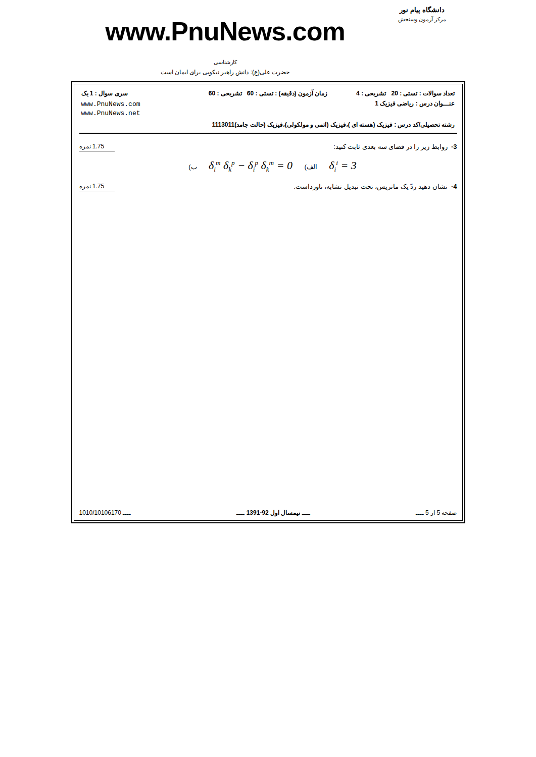دانشگاه پیام نور
مرکز آزمون وسنجش
www.PnuNews.com
کارشناسی
حضرت علی(ع): دانش راهبر نیکویی برای ایمان است
| تعداد سوالات : تستی : 20 تشریحی : 4 | زمان آزمون (دقیقه) : تستی : 60 تشریحی : 60 | سری سوال : 1 یک |
| عنـــوان درس : ریاضی فیزیک 1 | www.PnuNews.com www.PnuNews.net |
| رشته تحصیلی/کد درس : فیزیک (هسته ای )،فیزیک (اتمی و مولکولی)،فیزیک (حالت جامد)1113011 |
3- روابط زیر را در فضای سه بعدی ثابت کنید:
1.75 نمره
ب) δim δkp − δip δkm = 0 الف) δii = 3
4- نشان دهید ردّ یک ماتریس، تحت تبدیل تشابه، ناورداست.
1.75 نمره
صفحه 5 از 5 ــــ
ــــ نیمسال اول 92-1391 ــــ
1010/10106170 ــــ